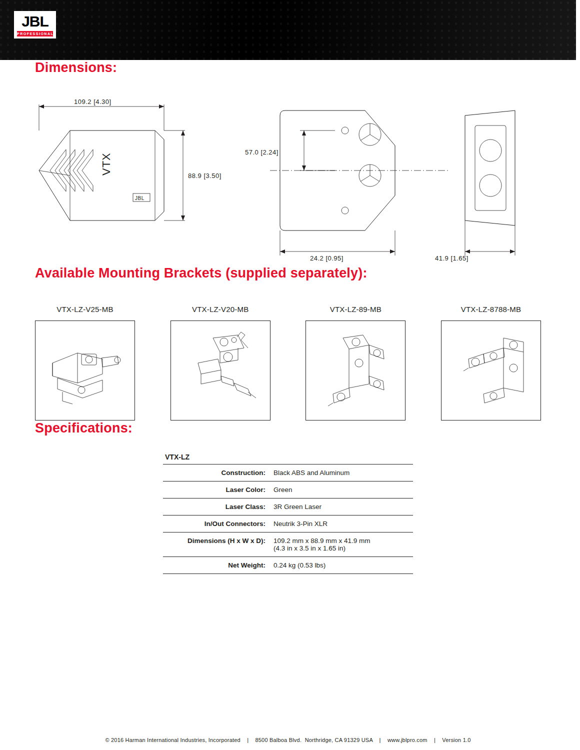JBL PROFESSIONAL
Dimensions:
109.2 [4.30] VTX JBL 88.9 [3.50] 57.0 [2.24] 24.2 [0.95] 41.9 [1.65]
Available Mounting Brackets (supplied separately):
VTX-LZ-V25-MB
VTX-LZ-V20-MB
VTX-LZ-89-MB
VTX-LZ-8788-MB
Specifications:
VTX-LZ
| Construction: | Black ABS and Aluminum |
| Laser Color: | Green |
| Laser Class: | 3R Green Laser |
| In/Out Connectors: | Neutrik 3-Pin XLR |
| Dimensions (H x W x D): | 109.2 mm x 88.9 mm x 41.9 mm (4.3 in x 3.5 in x 1.65 in) |
| Net Weight: | 0.24 kg (0.53 lbs) |
© 2016 Harman International Industries, Incorporated | 8500 Balboa Blvd. Northridge, CA 91329 USA | www.jblpro.com | Version 1.0